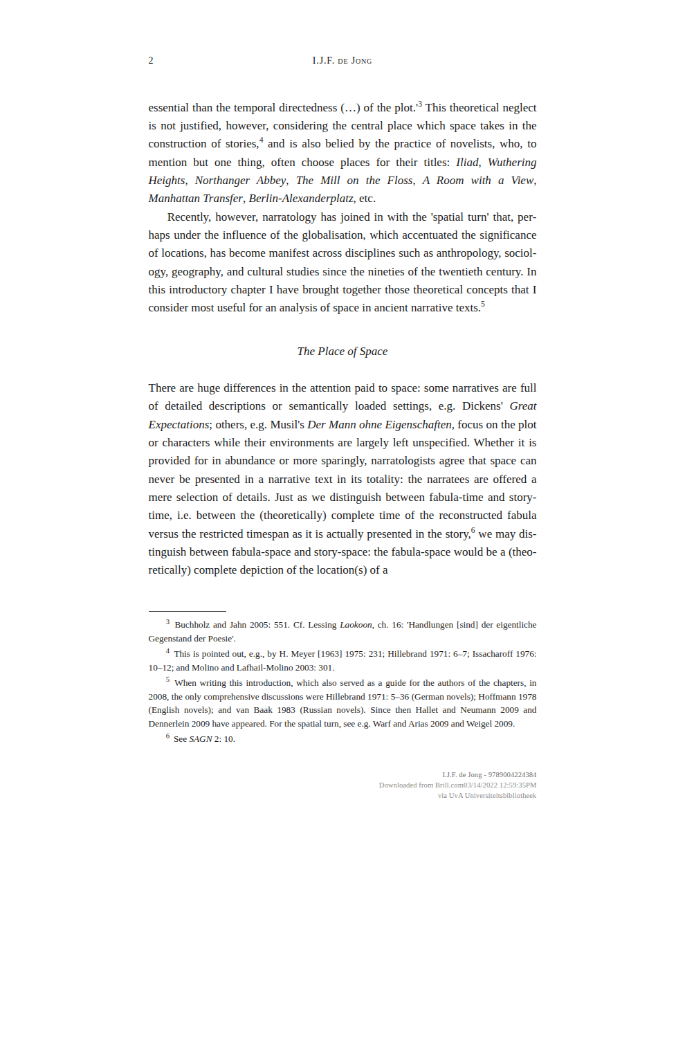2 I.J.F. de Jong
essential than the temporal directedness (…) of the plot.'3 This theoretical neglect is not justified, however, considering the central place which space takes in the construction of stories,4 and is also belied by the practice of novelists, who, to mention but one thing, often choose places for their titles: Iliad, Wuthering Heights, Northanger Abbey, The Mill on the Floss, A Room with a View, Manhattan Transfer, Berlin-Alexanderplatz, etc.
Recently, however, narratology has joined in with the 'spatial turn' that, perhaps under the influence of the globalisation, which accentuated the significance of locations, has become manifest across disciplines such as anthropology, sociology, geography, and cultural studies since the nineties of the twentieth century. In this introductory chapter I have brought together those theoretical concepts that I consider most useful for an analysis of space in ancient narrative texts.5
The Place of Space
There are huge differences in the attention paid to space: some narratives are full of detailed descriptions or semantically loaded settings, e.g. Dickens' Great Expectations; others, e.g. Musil's Der Mann ohne Eigenschaften, focus on the plot or characters while their environments are largely left unspecified. Whether it is provided for in abundance or more sparingly, narratologists agree that space can never be presented in a narrative text in its totality: the narratees are offered a mere selection of details. Just as we distinguish between fabula-time and story-time, i.e. between the (theoretically) complete time of the reconstructed fabula versus the restricted timespan as it is actually presented in the story,6 we may distinguish between fabula-space and story-space: the fabula-space would be a (theoretically) complete depiction of the location(s) of a
3 Buchholz and Jahn 2005: 551. Cf. Lessing Laokoon, ch. 16: 'Handlungen [sind] der eigentliche Gegenstand der Poesie'.
4 This is pointed out, e.g., by H. Meyer [1963] 1975: 231; Hillebrand 1971: 6–7; Issacharoff 1976: 10–12; and Molino and Lafhail-Molino 2003: 301.
5 When writing this introduction, which also served as a guide for the authors of the chapters, in 2008, the only comprehensive discussions were Hillebrand 1971: 5–36 (German novels); Hoffmann 1978 (English novels); and van Baak 1983 (Russian novels). Since then Hallet and Neumann 2009 and Dennerlein 2009 have appeared. For the spatial turn, see e.g. Warf and Arias 2009 and Weigel 2009.
6 See SAGN 2: 10.
I.J.F. de Jong - 9789004224384
Downloaded from Brill.com03/14/2022 12:59:35PM
via UvA Universiteitsbibliotheek